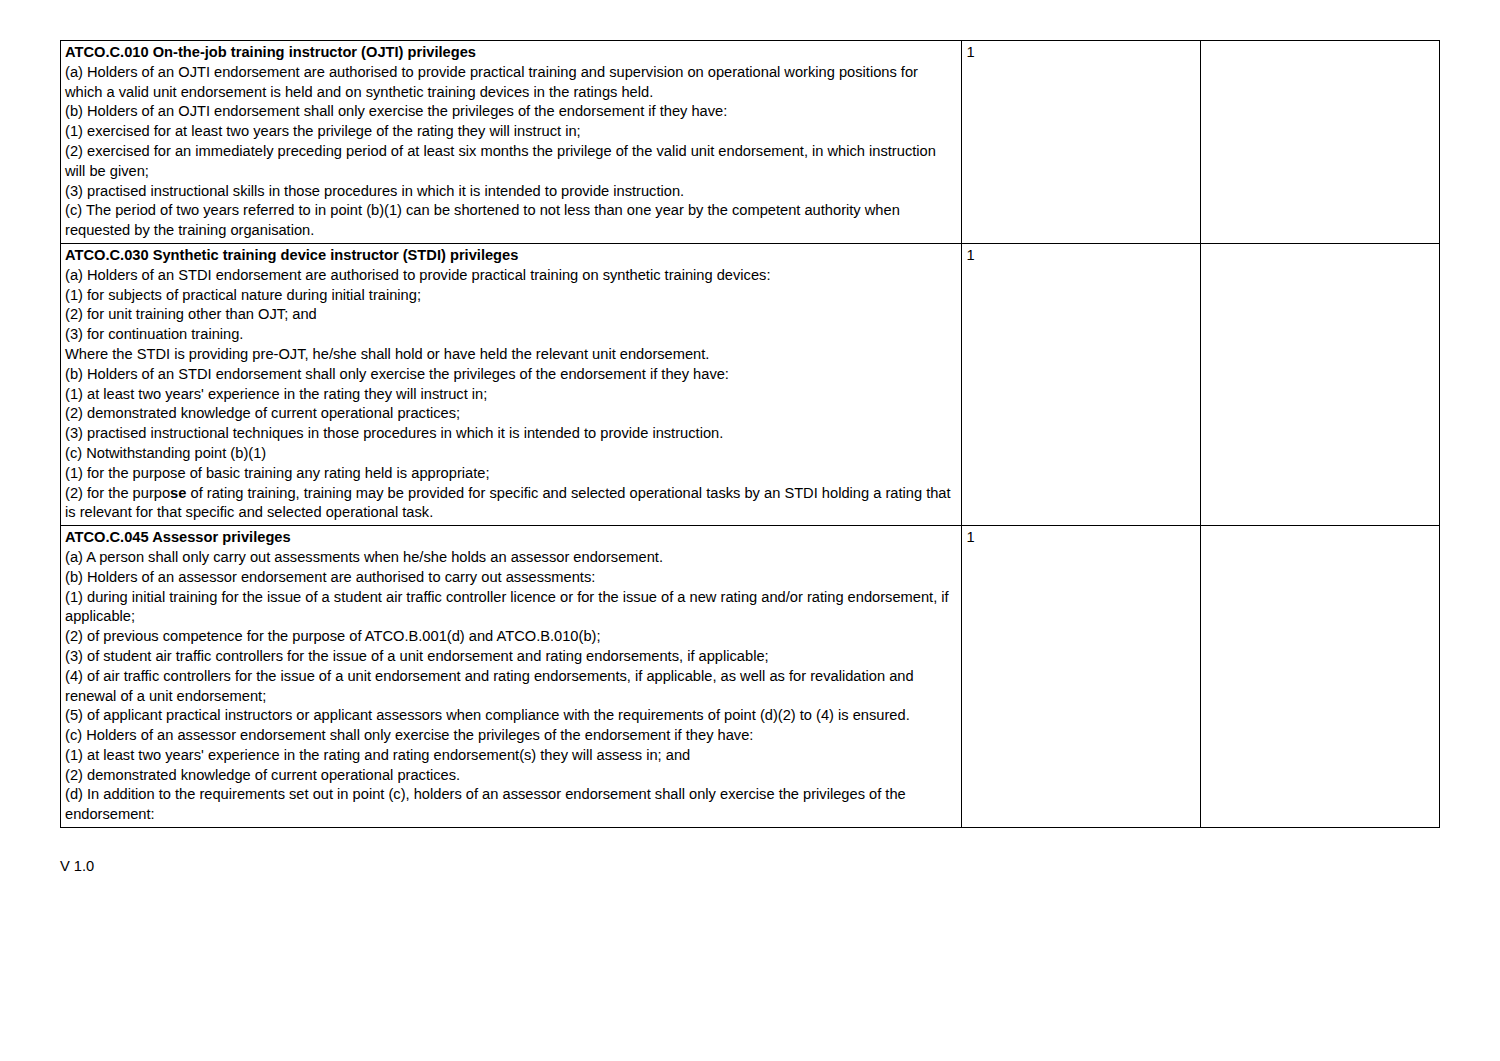| ATCO.C.010 On-the-job training instructor (OJTI) privileges (a) Holders of an OJTI endorsement are authorised to provide practical training and supervision on operational working positions for which a valid unit endorsement is held and on synthetic training devices in the ratings held. (b) Holders of an OJTI endorsement shall only exercise the privileges of the endorsement if they have: (1) exercised for at least two years the privilege of the rating they will instruct in; (2) exercised for an immediately preceding period of at least six months the privilege of the valid unit endorsement, in which instruction will be given; (3) practised instructional skills in those procedures in which it is intended to provide instruction. (c) The period of two years referred to in point (b)(1) can be shortened to not less than one year by the competent authority when requested by the training organisation. | 1 | |
| ATCO.C.030 Synthetic training device instructor (STDI) privileges (a) Holders of an STDI endorsement are authorised to provide practical training on synthetic training devices: (1) for subjects of practical nature during initial training; (2) for unit training other than OJT; and (3) for continuation training. Where the STDI is providing pre-OJT, he/she shall hold or have held the relevant unit endorsement. (b) Holders of an STDI endorsement shall only exercise the privileges of the endorsement if they have: (1) at least two years' experience in the rating they will instruct in; (2) demonstrated knowledge of current operational practices; (3) practised instructional techniques in those procedures in which it is intended to provide instruction. (c) Notwithstanding point (b)(1) (1) for the purpose of basic training any rating held is appropriate; (2) for the purpo se of rating training, training may be provided for specific and selected operational tasks by an STDI holding a rating that is relevant for that specific and selected operational task. | 1 | |
| ATCO.C.045 Assessor privileges (a) A person shall only carry out assessments when he/she holds an assessor endorsement. (b) Holders of an assessor endorsement are authorised to carry out assessments: (1) during initial training for the issue of a student air traffic controller licence or for the issue of a new rating and/or rating endorsement, if applicable; (2) of previous competence for the purpose of ATCO.B.001(d) and ATCO.B.010(b); (3) of student air traffic controllers for the issue of a unit endorsement and rating endorsements, if applicable; (4) of air traffic controllers for the issue of a unit endorsement and rating endorsements, if applicable, as well as for revalidation and renewal of a unit endorsement; (5) of applicant practical instructors or applicant assessors when compliance with the requirements of point (d)(2) to (4) is ensured. (c) Holders of an assessor endorsement shall only exercise the privileges of the endorsement if they have: (1) at least two years' experience in the rating and rating endorsement(s) they will assess in; and (2) demonstrated knowledge of current operational practices. (d) In addition to the requirements set out in point (c), holders of an assessor endorsement shall only exercise the privileges of the endorsement: | 1 | |
V 1.0